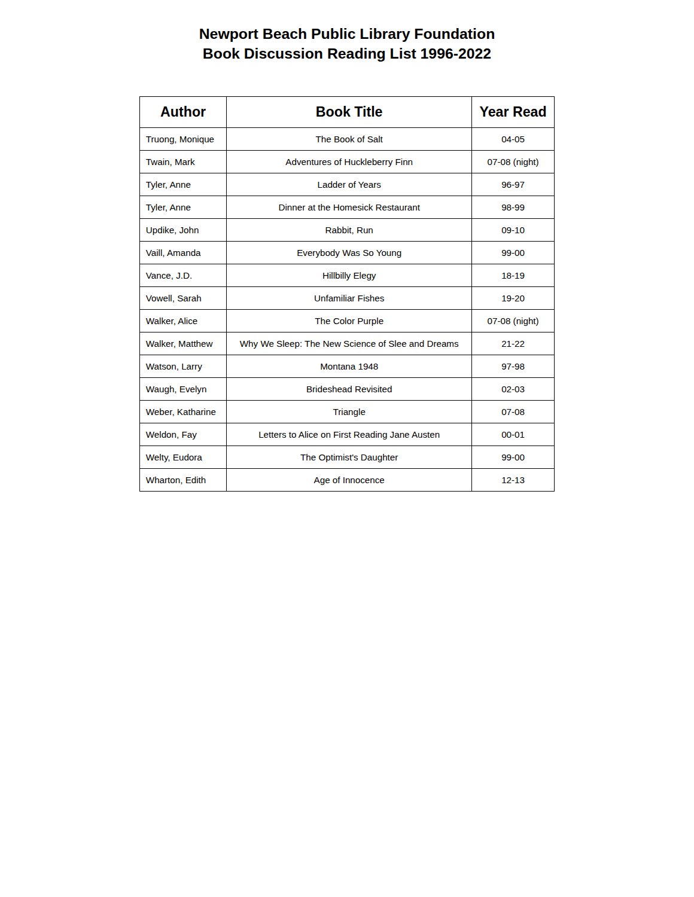Newport Beach Public Library Foundation
Book Discussion Reading List 1996-2022
Newport Beach Public Library Foundation Book Discussion Reading List 1996-2022
| Author | Book Title | Year Read |
| --- | --- | --- |
| Truong, Monique | The Book of Salt | 04-05 |
| Twain, Mark | Adventures of Huckleberry Finn | 07-08 (night) |
| Tyler, Anne | Ladder of Years | 96-97 |
| Tyler, Anne | Dinner at the Homesick Restaurant | 98-99 |
| Updike, John | Rabbit, Run | 09-10 |
| Vaill, Amanda | Everybody Was So Young | 99-00 |
| Vance, J.D. | Hillbilly Elegy | 18-19 |
| Vowell, Sarah | Unfamiliar Fishes | 19-20 |
| Walker, Alice | The Color Purple | 07-08 (night) |
| Walker, Matthew | Why We Sleep: The New Science of Slee and Dreams | 21-22 |
| Watson, Larry | Montana 1948 | 97-98 |
| Waugh, Evelyn | Brideshead Revisited | 02-03 |
| Weber, Katharine | Triangle | 07-08 |
| Weldon, Fay | Letters to Alice on First Reading Jane Austen | 00-01 |
| Welty, Eudora | The Optimist's Daughter | 99-00 |
| Wharton, Edith | Age of Innocence | 12-13 |